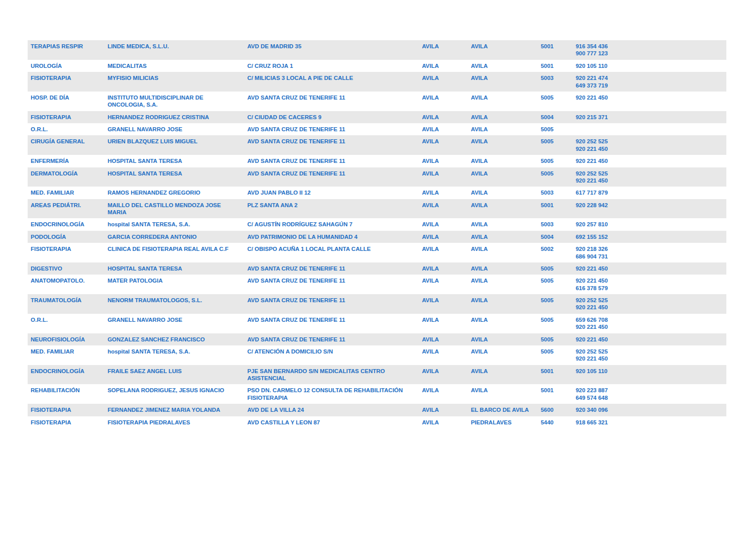| TERAPIAS RESPIR | LINDE MEDICA, S.L.U. | AVD DE MADRID 35 | AVILA | AVILA | 5001 | 916 354 436 900 777 123 | |
| UROLOGÍA | MEDICALITAS | C/ CRUZ ROJA 1 | AVILA | AVILA | 5001 | 920 105 110 | |
| FISIOTERAPIA | MYFISIO MILICIAS | C/ MILICIAS 3 LOCAL A PIE DE CALLE | AVILA | AVILA | 5003 | 920 221 474 649 373 719 | |
| HOSP. DE DÍA | INSTITUTO MULTIDISCIPLINAR DE ONCOLOGIA, S.A. | AVD SANTA CRUZ DE TENERIFE 11 | AVILA | AVILA | 5005 | 920 221 450 | |
| FISIOTERAPIA | HERNANDEZ RODRIGUEZ CRISTINA | C/ CIUDAD DE CACERES 9 | AVILA | AVILA | 5004 | 920 215 371 | |
| O.R.L. | GRANELL NAVARRO JOSE | AVD SANTA CRUZ DE TENERIFE 11 | AVILA | AVILA | 5005 | | |
| CIRUGÍA GENERAL | URIEN BLAZQUEZ LUIS MIGUEL | AVD SANTA CRUZ DE TENERIFE 11 | AVILA | AVILA | 5005 | 920 252 525 920 221 450 | |
| ENFERMERÍA | HOSPITAL SANTA TERESA | AVD SANTA CRUZ DE TENERIFE 11 | AVILA | AVILA | 5005 | 920 221 450 | |
| DERMATOLOGÍA | HOSPITAL SANTA TERESA | AVD SANTA CRUZ DE TENERIFE 11 | AVILA | AVILA | 5005 | 920 252 525 920 221 450 | |
| MED. FAMILIAR | RAMOS HERNANDEZ GREGORIO | AVD JUAN PABLO II 12 | AVILA | AVILA | 5003 | 617 717 879 | |
| AREAS PEDIÁTRI. | MAILLO DEL CASTILLO MENDOZA JOSE MARIA | PLZ SANTA ANA 2 | AVILA | AVILA | 5001 | 920 228 942 | |
| ENDOCRINOLOGÍA | hospital SANTA TERESA, S.A. | C/ AGUSTÍN RODRÍGUEZ SAHAGÚN 7 | AVILA | AVILA | 5003 | 920 257 810 | |
| PODOLOGÍA | GARCIA CORREDERA ANTONIO | AVD PATRIMONIO DE LA HUMANIDAD 4 | AVILA | AVILA | 5004 | 692 155 152 | |
| FISIOTERAPIA | CLINICA DE FISIOTERAPIA REAL AVILA C.F | C/ OBISPO ACUÑA 1 LOCAL PLANTA CALLE | AVILA | AVILA | 5002 | 920 218 326 686 904 731 | |
| DIGESTIVO | HOSPITAL SANTA TERESA | AVD SANTA CRUZ DE TENERIFE 11 | AVILA | AVILA | 5005 | 920 221 450 | |
| ANATOMOPATOLO. | MATER PATOLOGIA | AVD SANTA CRUZ DE TENERIFE 11 | AVILA | AVILA | 5005 | 920 221 450 616 378 579 | |
| TRAUMATOLOGÍA | NENORM TRAUMATOLOGOS, S.L. | AVD SANTA CRUZ DE TENERIFE 11 | AVILA | AVILA | 5005 | 920 252 525 920 221 450 | |
| O.R.L. | GRANELL NAVARRO JOSE | AVD SANTA CRUZ DE TENERIFE 11 | AVILA | AVILA | 5005 | 659 626 708 920 221 450 | |
| NEUROFISIOLOGÍA | GONZALEZ SANCHEZ FRANCISCO | AVD SANTA CRUZ DE TENERIFE 11 | AVILA | AVILA | 5005 | 920 221 450 | |
| MED. FAMILIAR | hospital SANTA TERESA, S.A. | C/ ATENCIÓN A DOMICILIO S/N | AVILA | AVILA | 5005 | 920 252 525 920 221 450 | |
| ENDOCRINOLOGÍA | FRAILE SAEZ ANGEL LUIS | PJE SAN BERNARDO S/N MEDICALITAS CENTRO ASISTENCIAL | AVILA | AVILA | 5001 | 920 105 110 | |
| REHABILITACIÓN | SOPELANA RODRIGUEZ, JESUS IGNACIO | PSO DN. CARMELO 12 CONSULTA DE REHABILITACIÓN FISIOTERAPIA | AVILA | AVILA | 5001 | 920 223 887 649 574 648 | |
| FISIOTERAPIA | FERNANDEZ JIMENEZ MARIA YOLANDA | AVD DE LA VILLA 24 | AVILA | EL BARCO DE AVILA | 5600 | 920 340 096 | |
| FISIOTERAPIA | FISIOTERAPIA PIEDRALAVES | AVD CASTILLA Y LEON 87 | AVILA | PIEDRALAVES | 5440 | 918 665 321 | |